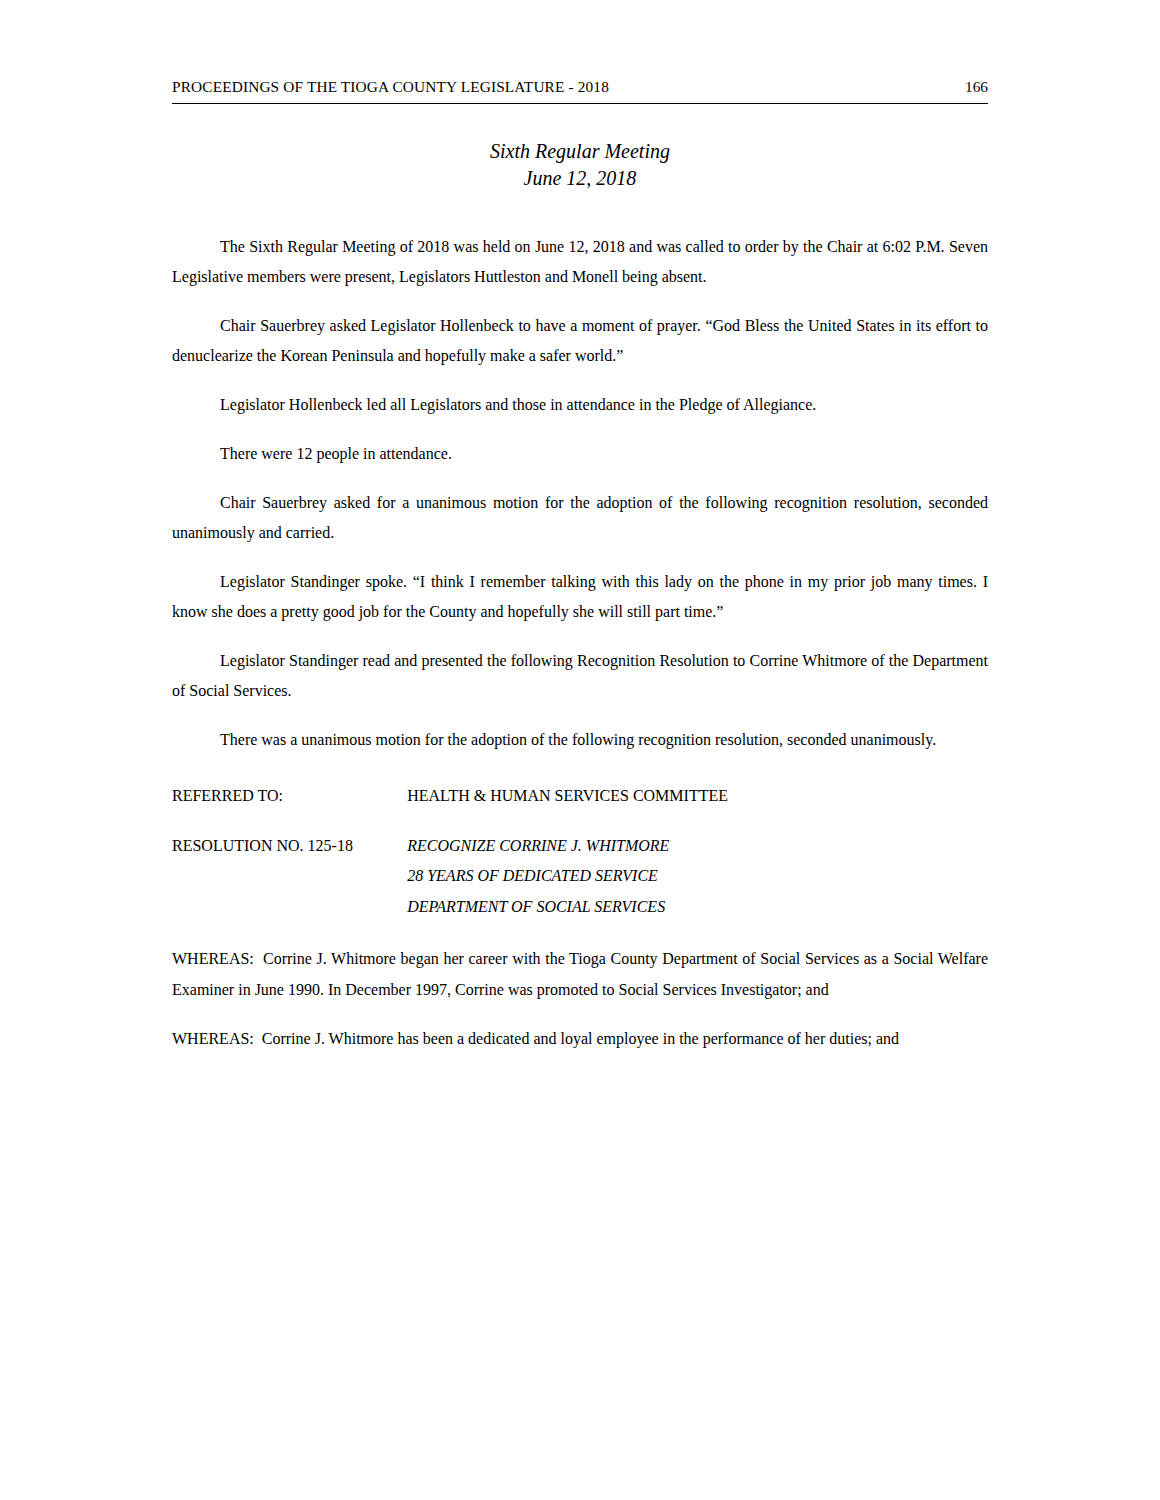PROCEEDINGS OF THE TIOGA COUNTY LEGISLATURE - 2018 166
Sixth Regular Meeting June 12, 2018
The Sixth Regular Meeting of 2018 was held on June 12, 2018 and was called to order by the Chair at 6:02 P.M. Seven Legislative members were present, Legislators Huttleston and Monell being absent.
Chair Sauerbrey asked Legislator Hollenbeck to have a moment of prayer. “God Bless the United States in its effort to denuclearize the Korean Peninsula and hopefully make a safer world.”
Legislator Hollenbeck led all Legislators and those in attendance in the Pledge of Allegiance.
There were 12 people in attendance.
Chair Sauerbrey asked for a unanimous motion for the adoption of the following recognition resolution, seconded unanimously and carried.
Legislator Standinger spoke. “I think I remember talking with this lady on the phone in my prior job many times. I know she does a pretty good job for the County and hopefully she will still part time.”
Legislator Standinger read and presented the following Recognition Resolution to Corrine Whitmore of the Department of Social Services.
There was a unanimous motion for the adoption of the following recognition resolution, seconded unanimously.
| REFERRED TO: | HEALTH & HUMAN SERVICES COMMITTEE |
| RESOLUTION NO. 125-18 | RECOGNIZE CORRINE J. WHITMORE 28 YEARS OF DEDICATED SERVICE DEPARTMENT OF SOCIAL SERVICES |
WHEREAS: Corrine J. Whitmore began her career with the Tioga County Department of Social Services as a Social Welfare Examiner in June 1990. In December 1997, Corrine was promoted to Social Services Investigator; and
WHEREAS: Corrine J. Whitmore has been a dedicated and loyal employee in the performance of her duties; and